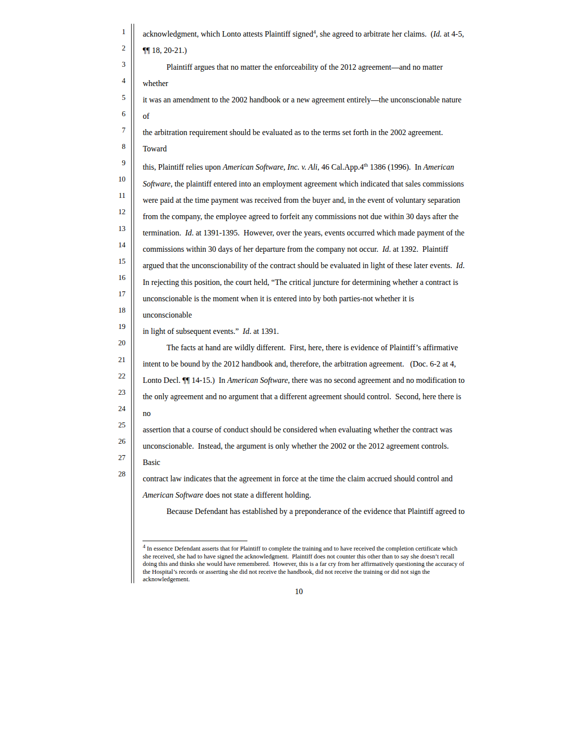1
2
3
4
5
6
7
8
9
10
11
12
13
14
15
16
17
18
19
20
21
22
23
24
25
26
27
28
acknowledgment, which Lonto attests Plaintiff signed4, she agreed to arbitrate her claims. (Id. at 4-5,
¶¶ 18, 20-21.)
Plaintiff argues that no matter the enforceability of the 2012 agreement—and no matter whether
it was an amendment to the 2002 handbook or a new agreement entirely—the unconscionable nature of
the arbitration requirement should be evaluated as to the terms set forth in the 2002 agreement. Toward
this, Plaintiff relies upon American Software, Inc. v. Ali, 46 Cal.App.4th 1386 (1996). In American
Software, the plaintiff entered into an employment agreement which indicated that sales commissions
were paid at the time payment was received from the buyer and, in the event of voluntary separation
from the company, the employee agreed to forfeit any commissions not due within 30 days after the
termination. Id. at 1391-1395. However, over the years, events occurred which made payment of the
commissions within 30 days of her departure from the company not occur. Id. at 1392. Plaintiff
argued that the unconscionability of the contract should be evaluated in light of these later events. Id.
In rejecting this position, the court held, “The critical juncture for determining whether a contract is
unconscionable is the moment when it is entered into by both parties-not whether it is unconscionable
in light of subsequent events.” Id. at 1391.
The facts at hand are wildly different. First, here, there is evidence of Plaintiff’s affirmative
intent to be bound by the 2012 handbook and, therefore, the arbitration agreement. (Doc. 6-2 at 4,
Lonto Decl. ¶¶ 14-15.) In American Software, there was no second agreement and no modification to
the only agreement and no argument that a different agreement should control. Second, here there is no
assertion that a course of conduct should be considered when evaluating whether the contract was
unconscionable. Instead, the argument is only whether the 2002 or the 2012 agreement controls. Basic
contract law indicates that the agreement in force at the time the claim accrued should control and
American Software does not state a different holding.
Because Defendant has established by a preponderance of the evidence that Plaintiff agreed to
4 In essence Defendant asserts that for Plaintiff to complete the training and to have received the completion certificate which she received, she had to have signed the acknowledgment. Plaintiff does not counter this other than to say she doesn’t recall doing this and thinks she would have remembered. However, this is a far cry from her affirmatively questioning the accuracy of the Hospital’s records or asserting she did not receive the handbook, did not receive the training or did not sign the acknowledgement.
10